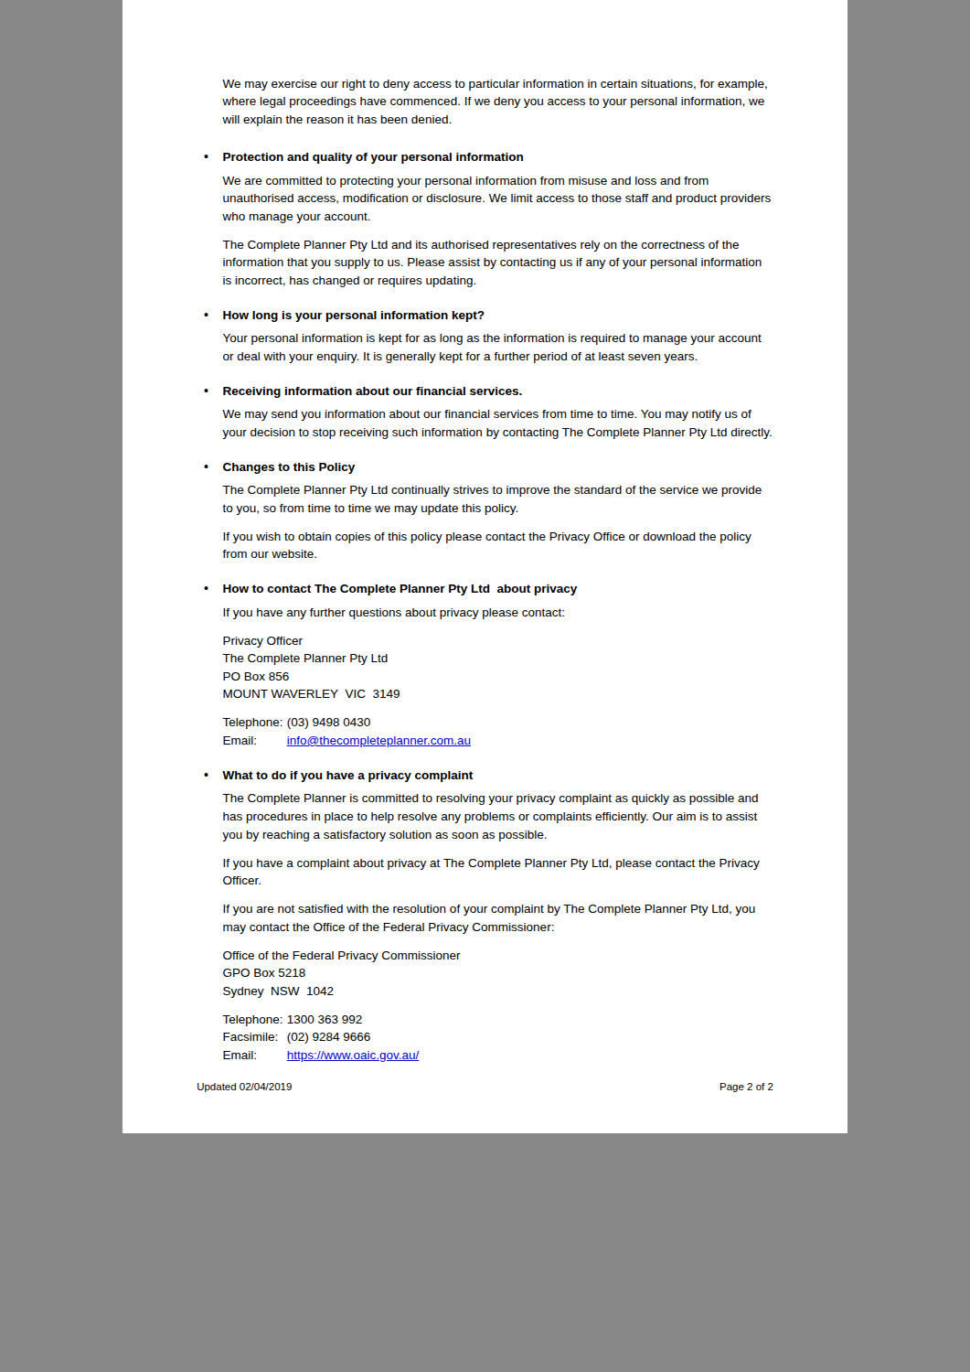We may exercise our right to deny access to particular information in certain situations, for example, where legal proceedings have commenced. If we deny you access to your personal information, we will explain the reason it has been denied.
Protection and quality of your personal information
We are committed to protecting your personal information from misuse and loss and from unauthorised access, modification or disclosure. We limit access to those staff and product providers who manage your account.
The Complete Planner Pty Ltd and its authorised representatives rely on the correctness of the information that you supply to us. Please assist by contacting us if any of your personal information is incorrect, has changed or requires updating.
How long is your personal information kept?
Your personal information is kept for as long as the information is required to manage your account or deal with your enquiry. It is generally kept for a further period of at least seven years.
Receiving information about our financial services.
We may send you information about our financial services from time to time. You may notify us of your decision to stop receiving such information by contacting The Complete Planner Pty Ltd directly.
Changes to this Policy
The Complete Planner Pty Ltd continually strives to improve the standard of the service we provide to you, so from time to time we may update this policy.
If you wish to obtain copies of this policy please contact the Privacy Office or download the policy from our website.
How to contact The Complete Planner Pty Ltd about privacy
If you have any further questions about privacy please contact:
Privacy Officer
The Complete Planner Pty Ltd
PO Box 856
MOUNT WAVERLEY VIC 3149
Telephone:(03) 9498 0430
Email: info@thecompleteplanner.com.au
What to do if you have a privacy complaint
The Complete Planner is committed to resolving your privacy complaint as quickly as possible and has procedures in place to help resolve any problems or complaints efficiently. Our aim is to assist you by reaching a satisfactory solution as soon as possible.
If you have a complaint about privacy at The Complete Planner Pty Ltd, please contact the Privacy Officer.
If you are not satisfied with the resolution of your complaint by The Complete Planner Pty Ltd, you may contact the Office of the Federal Privacy Commissioner:
Office of the Federal Privacy Commissioner
GPO Box 5218
Sydney NSW 1042
Telephone: 1300 363 992
Facsimile:(02) 9284 9666
Email: https://www.oaic.gov.au/
Updated 02/04/2019 Page 2 of 2